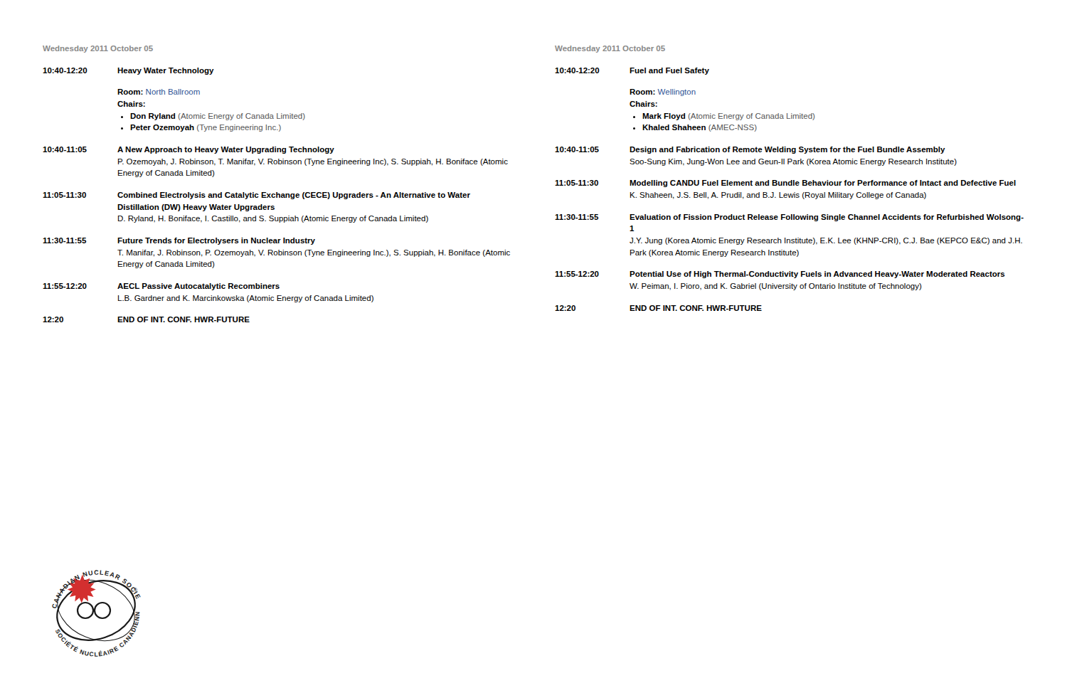Wednesday 2011 October 05
| 10:40-12:20 | Heavy Water Technology |
| | Room: North Ballroom Chairs: Don Ryland (Atomic Energy of Canada Limited) Peter Ozemoyah (Tyne Engineering Inc.) |
| 10:40-11:05 | A New Approach to Heavy Water Upgrading Technology P. Ozemoyah, J. Robinson, T. Manifar, V. Robinson (Tyne Engineering Inc), S. Suppiah, H. Boniface (Atomic Energy of Canada Limited) |
| 11:05-11:30 | Combined Electrolysis and Catalytic Exchange (CECE) Upgraders - An Alternative to Water Distillation (DW) Heavy Water Upgraders D. Ryland, H. Boniface, I. Castillo, and S. Suppiah (Atomic Energy of Canada Limited) |
| 11:30-11:55 | Future Trends for Electrolysers in Nuclear Industry T. Manifar, J. Robinson, P. Ozemoyah, V. Robinson (Tyne Engineering Inc.), S. Suppiah, H. Boniface (Atomic Energy of Canada Limited) |
| 11:55-12:20 | AECL Passive Autocatalytic Recombiners L.B. Gardner and K. Marcinkowska (Atomic Energy of Canada Limited) |
| 12:20 | END OF INT. CONF. HWR-FUTURE |
Wednesday 2011 October 05
| 10:40-12:20 | Fuel and Fuel Safety |
| | Room: Wellington Chairs: Mark Floyd (Atomic Energy of Canada Limited) Khaled Shaheen (AMEC-NSS) |
| 10:40-11:05 | Design and Fabrication of Remote Welding System for the Fuel Bundle Assembly Soo-Sung Kim, Jung-Won Lee and Geun-Il Park (Korea Atomic Energy Research Institute) |
| 11:05-11:30 | Modelling CANDU Fuel Element and Bundle Behaviour for Performance of Intact and Defective Fuel K. Shaheen, J.S. Bell, A. Prudil, and B.J. Lewis (Royal Military College of Canada) |
| 11:30-11:55 | Evaluation of Fission Product Release Following Single Channel Accidents for Refurbished Wolsong-1 J.Y. Jung (Korea Atomic Energy Research Institute), E.K. Lee (KHNP-CRI), C.J. Bae (KEPCO E&C) and J.H. Park (Korea Atomic Energy Research Institute) |
| 11:55-12:20 | Potential Use of High Thermal-Conductivity Fuels in Advanced Heavy-Water Moderated Reactors W. Peiman, I. Pioro, and K. Gabriel (University of Ontario Institute of Technology) |
| 12:20 | END OF INT. CONF. HWR-FUTURE |
CANADIAN NUCLEAR SOCIETY SOCIÉTÉ NUCLÉAIRE CANADIENNE ®